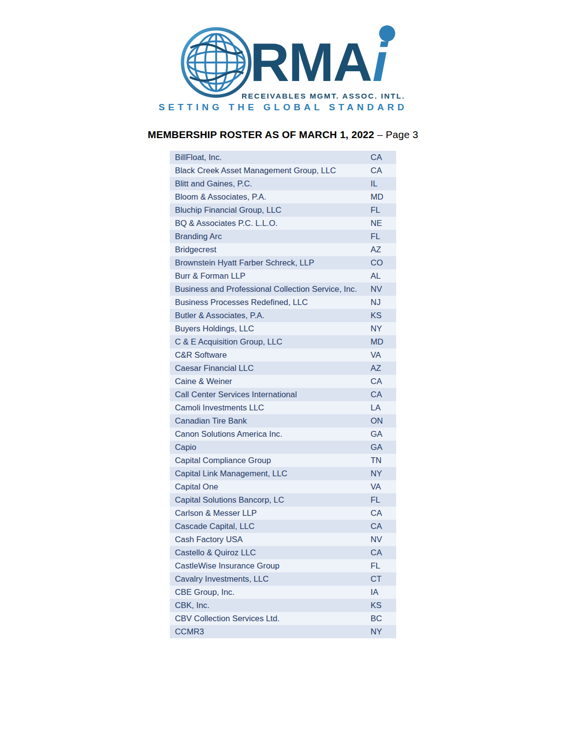RMA i
RECEIVABLES MGMT. ASSOC. INTL.
SETTING THE GLOBAL STANDARD
MEMBERSHIP ROSTER AS OF MARCH 1, 2022 – Page 3
| BillFloat, Inc. | CA |
| Black Creek Asset Management Group, LLC | CA |
| Blitt and Gaines, P.C. | IL |
| Bloom & Associates, P.A. | MD |
| Bluchip Financial Group, LLC | FL |
| BQ & Associates P.C. L.L.O. | NE |
| Branding Arc | FL |
| Bridgecrest | AZ |
| Brownstein Hyatt Farber Schreck, LLP | CO |
| Burr & Forman LLP | AL |
| Business and Professional Collection Service, Inc. | NV |
| Business Processes Redefined, LLC | NJ |
| Butler & Associates, P.A. | KS |
| Buyers Holdings, LLC | NY |
| C & E Acquisition Group, LLC | MD |
| C&R Software | VA |
| Caesar Financial LLC | AZ |
| Caine & Weiner | CA |
| Call Center Services International | CA |
| Camoli Investments LLC | LA |
| Canadian Tire Bank | ON |
| Canon Solutions America Inc. | GA |
| Capio | GA |
| Capital Compliance Group | TN |
| Capital Link Management, LLC | NY |
| Capital One | VA |
| Capital Solutions Bancorp, LC | FL |
| Carlson & Messer LLP | CA |
| Cascade Capital, LLC | CA |
| Cash Factory USA | NV |
| Castello & Quiroz LLC | CA |
| CastleWise Insurance Group | FL |
| Cavalry Investments, LLC | CT |
| CBE Group, Inc. | IA |
| CBK, Inc. | KS |
| CBV Collection Services Ltd. | BC |
| CCMR3 | NY |